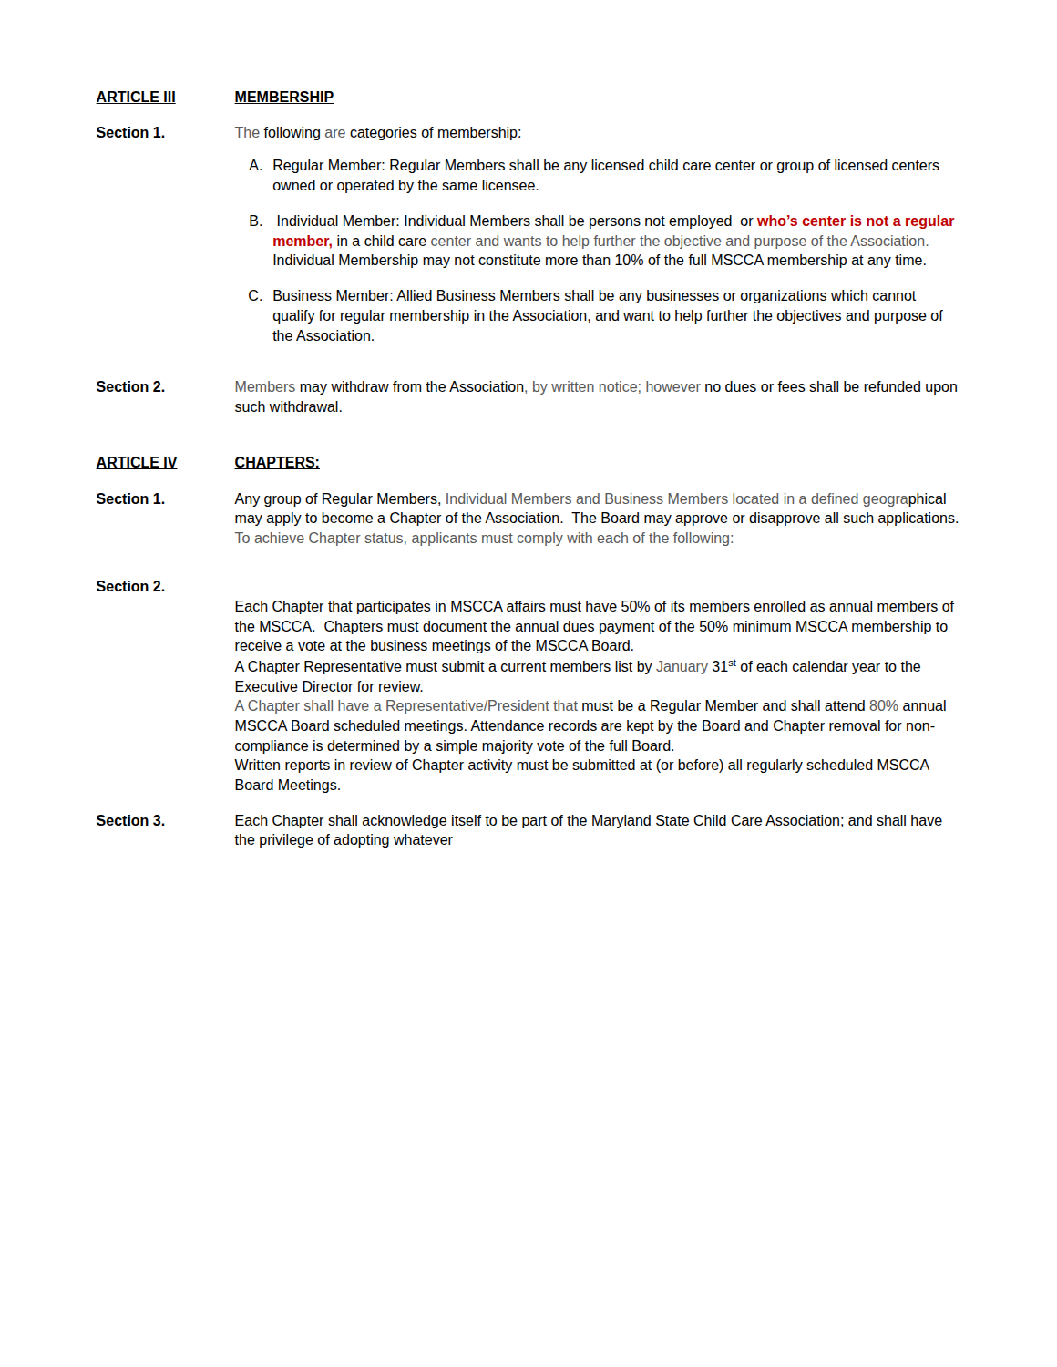ARTICLE III
MEMBERSHIP
Section 1.
The following are categories of membership:
Regular Member: Regular Members shall be any licensed child care center or group of licensed centers owned or operated by the same licensee.
Individual Member: Individual Members shall be persons not employed or who’s center is not a regular member, in a child care center and wants to help further the objective and purpose of the Association. Individual Membership may not constitute more than 10% of the full MSCCA membership at any time.
Business Member: Allied Business Members shall be any businesses or organizations which cannot qualify for regular membership in the Association, and want to help further the objectives and purpose of the Association.
Section 2.
Members may withdraw from the Association, by written notice; however no dues or fees shall be refunded upon such withdrawal.
ARTICLE IV
CHAPTERS:
Section 1.
Any group of Regular Members, Individual Members and Business Members located in a defined geographical may apply to become a Chapter of the Association. The Board may approve or disapprove all such applications. To achieve Chapter status, applicants must comply with each of the following:
Section 2.
Each Chapter that participates in MSCCA affairs must have 50% of its members enrolled as annual members of the MSCCA. Chapters must document the annual dues payment of the 50% minimum MSCCA membership to receive a vote at the business meetings of the MSCCA Board.
A Chapter Representative must submit a current members list by January 31st of each calendar year to the Executive Director for review.
A Chapter shall have a Representative/President that must be a Regular Member and shall attend 80% annual MSCCA Board scheduled meetings. Attendance records are kept by the Board and Chapter removal for non-compliance is determined by a simple majority vote of the full Board.
Written reports in review of Chapter activity must be submitted at (or before) all regularly scheduled MSCCA Board Meetings.
Section 3.
Each Chapter shall acknowledge itself to be part of the Maryland State Child Care Association; and shall have the privilege of adopting whatever